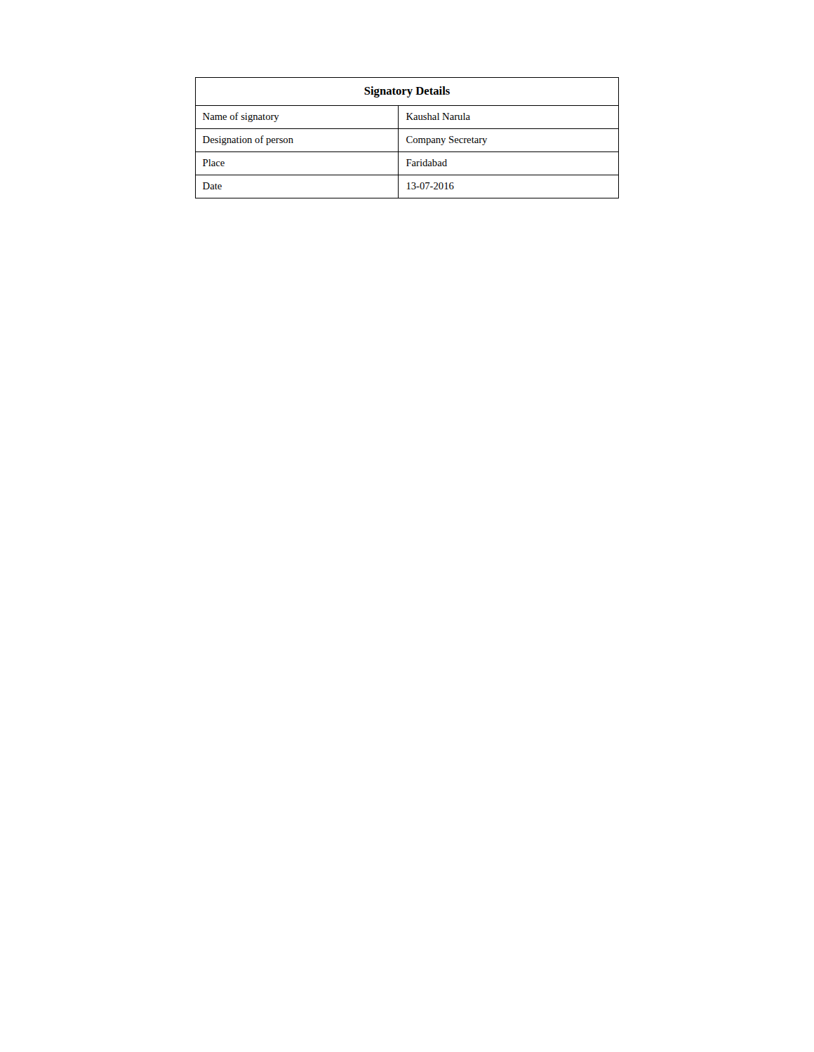Signatory Details
| Name of signatory | Kaushal Narula |
| Designation of person | Company Secretary |
| Place | Faridabad |
| Date | 13-07-2016 |